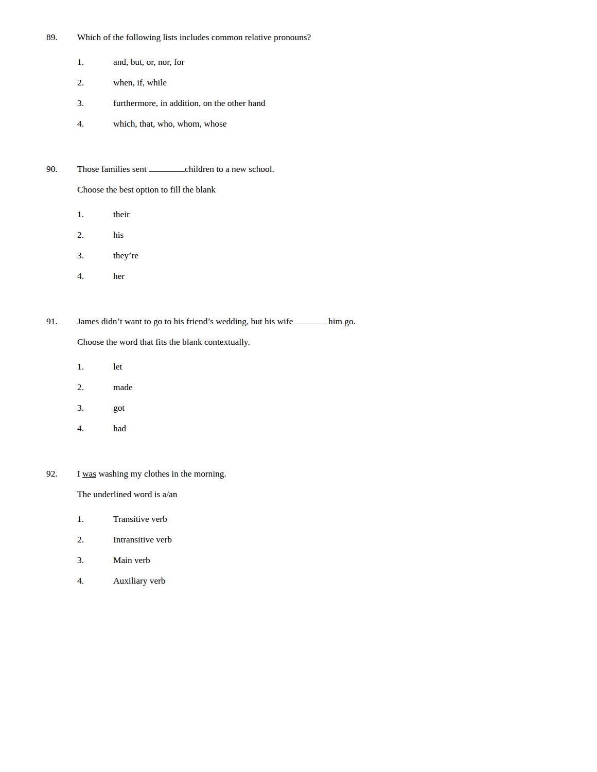89.
Which of the following lists includes common relative pronouns?
1. and, but, or, nor, for
2. when, if, while
3. furthermore, in addition, on the other hand
4. which, that, who, whom, whose
90.
Those families sent children to a new school.
Choose the best option to fill the blank
1. their
2. his
3. they’re
4. her
91.
James didn’t want to go to his friend’s wedding, but his wife him go.
Choose the word that fits the blank contextually.
1. let
2. made
3. got
4. had
92.
I was washing my clothes in the morning.
The underlined word is a/an
1. Transitive verb
2. Intransitive verb
3. Main verb
4. Auxiliary verb